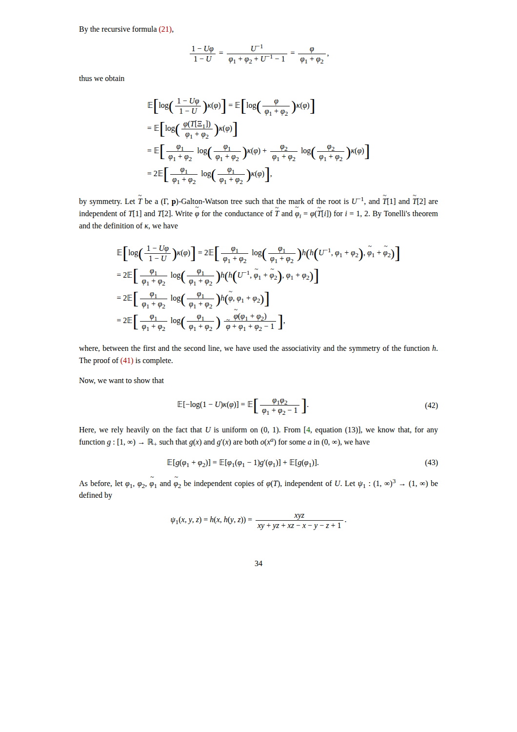By the recursive formula (21),
1 − Uφ 1 − U = U−1 φ1 + φ2 + U−1 − 1 = φφ1 + φ2,
thus we obtain
𝔼[log(1 − Uφ 1 − U) κ(φ)] = 𝔼[log(φφ1 + φ2) κ(φ)]
= 𝔼[log(φ(T[Ξ1]) φ1 + φ2) κ(φ)]
= 𝔼[φ1 φ1 + φ2 log(φ1 φ1 + φ2) κ(φ) + φ2 φ1 + φ2 log(φ2 φ1 + φ2) κ(φ)]
= 2𝔼[φ1 φ1 + φ2 log(φ1 φ1 + φ2) κ(φ)],
by symmetry. Let T~ be a (Γ, p)-Galton-Watson tree such that the mark of the root is U−1, and T~[1] and T~[2] are independent of T[1] and T[2]. Write φ~ for the conductance of T~ and φi~ = φ(T~[i]) for i = 1, 2. By Tonelli's theorem and the definition of κ, we have
𝔼[log(1 − Uφ 1 − U) κ(φ)] = 2𝔼[φ1 φ1 + φ2 log(φ1 φ1 + φ2) h(h(U−1, φ1 + φ2), φ1~ + φ2~)]
= 2𝔼[φ1 φ1 + φ2 log(φ1 φ1 + φ2) h(h(U−1, φ1~ + φ2~), φ1 + φ2)]
= 2𝔼[φ1 φ1 + φ2 log(φ1 φ1 + φ2) h(φ~, φ1 + φ2)]
= 2𝔼[φ1 φ1 + φ2 log(φ1 φ1 + φ2) φ~(φ1 + φ2) φ~ + φ1 + φ2 − 1],
where, between the first and the second line, we have used the associativity and the symmetry of the function h. The proof of (41) is complete.
Now, we want to show that
𝔼[−log(1 − U)κ(φ)] = 𝔼[φ1φ2 φ1 + φ2 − 1].
(42)
Here, we rely heavily on the fact that U is uniform on (0, 1). From [4, equation (13)], we know that, for any function g : [1, ∞) → ℝ+ such that g(x) and g′(x) are both o(xa) for some a in (0, ∞), we have
𝔼[g(φ1 + φ2)] = 𝔼[φ1(φ1 − 1)g′(φ1)] + 𝔼[g(φ1)].
(43)
As before, let φ1, φ2, φ1~ and φ2~ be independent copies of φ(T), independent of U. Let ψ1 : (1, ∞)3 → (1, ∞) be defined by
ψ1(x, y, z) = h(x, h(y, z)) = xyz xy + yz + xz − x − y − z + 1.
34